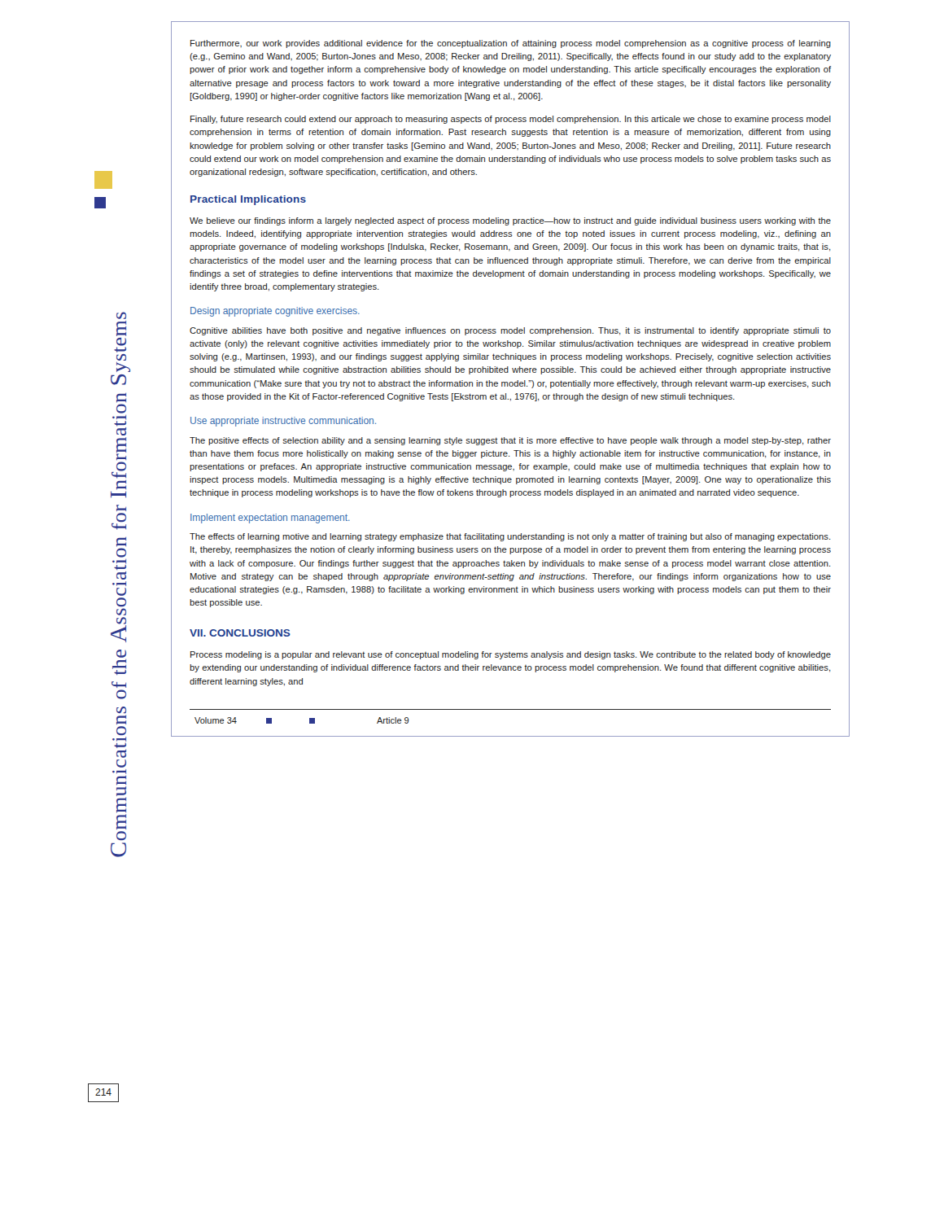Communications of the Association for Information Systems
Furthermore, our work provides additional evidence for the conceptualization of attaining process model comprehension as a cognitive process of learning (e.g., Gemino and Wand, 2005; Burton-Jones and Meso, 2008; Recker and Dreiling, 2011). Specifically, the effects found in our study add to the explanatory power of prior work and together inform a comprehensive body of knowledge on model understanding. This article specifically encourages the exploration of alternative presage and process factors to work toward a more integrative understanding of the effect of these stages, be it distal factors like personality [Goldberg, 1990] or higher-order cognitive factors like memorization [Wang et al., 2006].
Finally, future research could extend our approach to measuring aspects of process model comprehension. In this articale we chose to examine process model comprehension in terms of retention of domain information. Past research suggests that retention is a measure of memorization, different from using knowledge for problem solving or other transfer tasks [Gemino and Wand, 2005; Burton-Jones and Meso, 2008; Recker and Dreiling, 2011]. Future research could extend our work on model comprehension and examine the domain understanding of individuals who use process models to solve problem tasks such as organizational redesign, software specification, certification, and others.
Practical Implications
We believe our findings inform a largely neglected aspect of process modeling practice—how to instruct and guide individual business users working with the models. Indeed, identifying appropriate intervention strategies would address one of the top noted issues in current process modeling, viz., defining an appropriate governance of modeling workshops [Indulska, Recker, Rosemann, and Green, 2009]. Our focus in this work has been on dynamic traits, that is, characteristics of the model user and the learning process that can be influenced through appropriate stimuli. Therefore, we can derive from the empirical findings a set of strategies to define interventions that maximize the development of domain understanding in process modeling workshops. Specifically, we identify three broad, complementary strategies.
Design appropriate cognitive exercises.
Cognitive abilities have both positive and negative influences on process model comprehension. Thus, it is instrumental to identify appropriate stimuli to activate (only) the relevant cognitive activities immediately prior to the workshop. Similar stimulus/activation techniques are widespread in creative problem solving (e.g., Martinsen, 1993), and our findings suggest applying similar techniques in process modeling workshops. Precisely, cognitive selection activities should be stimulated while cognitive abstraction abilities should be prohibited where possible. This could be achieved either through appropriate instructive communication (“Make sure that you try not to abstract the information in the model.”) or, potentially more effectively, through relevant warm-up exercises, such as those provided in the Kit of Factor-referenced Cognitive Tests [Ekstrom et al., 1976], or through the design of new stimuli techniques.
Use appropriate instructive communication.
The positive effects of selection ability and a sensing learning style suggest that it is more effective to have people walk through a model step-by-step, rather than have them focus more holistically on making sense of the bigger picture. This is a highly actionable item for instructive communication, for instance, in presentations or prefaces. An appropriate instructive communication message, for example, could make use of multimedia techniques that explain how to inspect process models. Multimedia messaging is a highly effective technique promoted in learning contexts [Mayer, 2009]. One way to operationalize this technique in process modeling workshops is to have the flow of tokens through process models displayed in an animated and narrated video sequence.
Implement expectation management.
The effects of learning motive and learning strategy emphasize that facilitating understanding is not only a matter of training but also of managing expectations. It, thereby, reemphasizes the notion of clearly informing business users on the purpose of a model in order to prevent them from entering the learning process with a lack of composure. Our findings further suggest that the approaches taken by individuals to make sense of a process model warrant close attention. Motive and strategy can be shaped through appropriate environment-setting and instructions. Therefore, our findings inform organizations how to use educational strategies (e.g., Ramsden, 1988) to facilitate a working environment in which business users working with process models can put them to their best possible use.
VII. CONCLUSIONS
Process modeling is a popular and relevant use of conceptual modeling for systems analysis and design tasks. We contribute to the related body of knowledge by extending our understanding of individual difference factors and their relevance to process model comprehension. We found that different cognitive abilities, different learning styles, and
Volume 34 Article 9
214